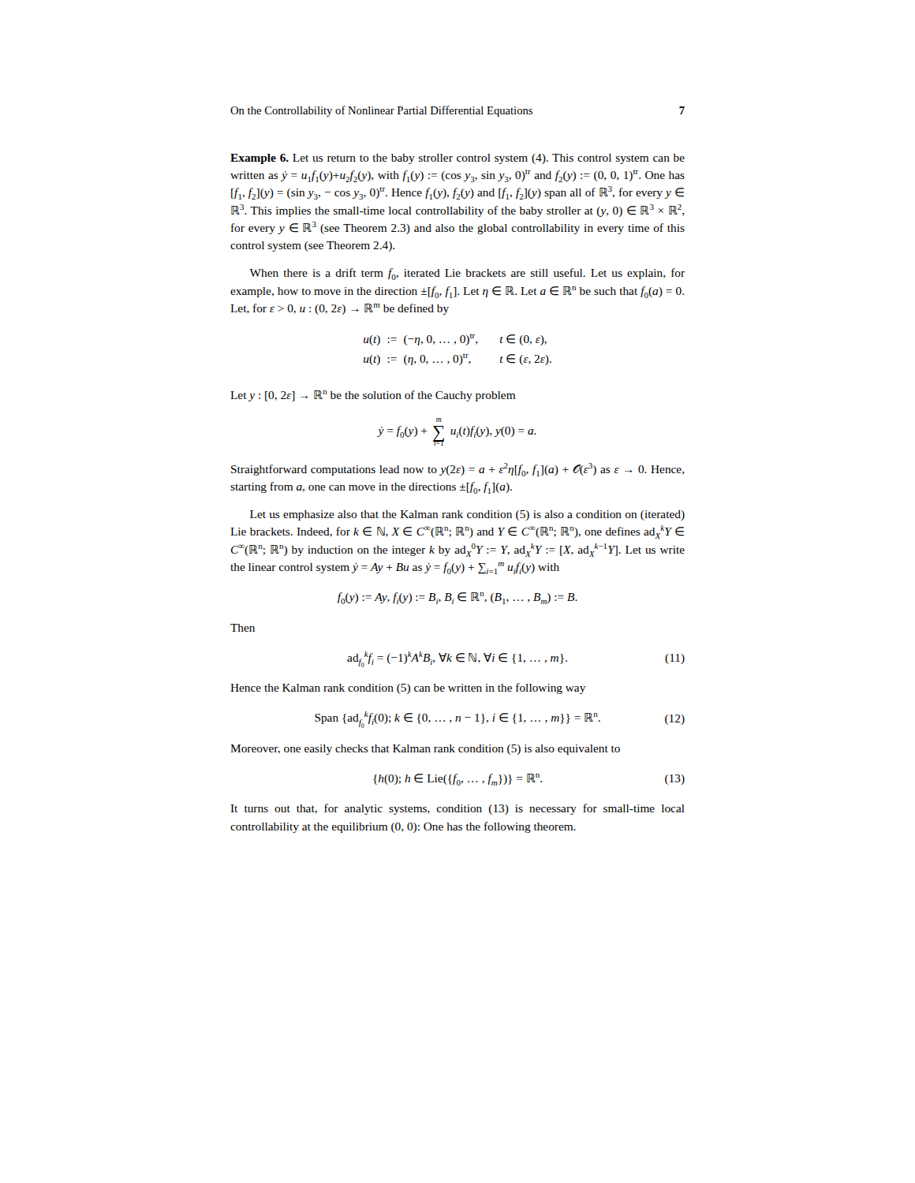On the Controllability of Nonlinear Partial Differential Equations 7
Example 6. Let us return to the baby stroller control system (4). This control system can be written as ẏ = u1f1(y)+u2f2(y), with f1(y) := (cos y3, sin y3, 0)tr and f2(y) := (0, 0, 1)tr. One has [f1, f2](y) = (sin y3, − cos y3, 0)tr. Hence f1(y), f2(y) and [f1, f2](y) span all of ℝ3, for every y ∈ ℝ3. This implies the small-time local controllability of the baby stroller at (y, 0) ∈ ℝ3 × ℝ2, for every y ∈ ℝ3 (see Theorem 2.3) and also the global controllability in every time of this control system (see Theorem 2.4).
When there is a drift term f0, iterated Lie brackets are still useful. Let us explain, for example, how to move in the direction ±[f0, f1]. Let η ∈ ℝ. Let a ∈ ℝn be such that f0(a) = 0. Let, for ε > 0, u : (0, 2ε) → ℝm be defined by
| u ( t ) | := | (− η , 0, … , 0) tr , | t ∈ (0, ε ), |
| u ( t ) | := | ( η , 0, … , 0) tr , | t ∈ ( ε , 2 ε ). |
Let y : [0, 2ε] → ℝn be the solution of the Cauchy problem
ẏ = f0(y) + m∑i=1 ui(t)fi(y), y(0) = a.
Straightforward computations lead now to y(2ε) = a + ε2η[f0, f1](a) + 𝒪(ε3) as ε → 0. Hence, starting from a, one can move in the directions ±[f0, f1](a).
Let us emphasize also that the Kalman rank condition (5) is also a condition on (iterated) Lie brackets. Indeed, for k ∈ ℕ, X ∈ C∞(ℝn; ℝn) and Y ∈ C∞(ℝn; ℝn), one defines adXkY ∈ C∞(ℝn; ℝn) by induction on the integer k by adX0Y := Y, adXkY := [X, adXk−1Y]. Let us write the linear control system ẏ = Ay + Bu as ẏ = f0(y) + ∑i=1m uifi(y) with
f0(y) := Ay, fi(y) := Bi, Bi ∈ ℝn, (B1, … , Bm) := B.
Then
adf0kfi = (−1)kAkBi, ∀k ∈ ℕ, ∀i ∈ {1, … , m}. (11)
Hence the Kalman rank condition (5) can be written in the following way
Span {adf0kfi(0); k ∈ {0, … , n − 1}, i ∈ {1, … , m}} = ℝn. (12)
Moreover, one easily checks that Kalman rank condition (5) is also equivalent to
{h(0); h ∈ Lie({f0, … , fm})} = ℝn. (13)
It turns out that, for analytic systems, condition (13) is necessary for small-time local controllability at the equilibrium (0, 0): One has the following theorem.